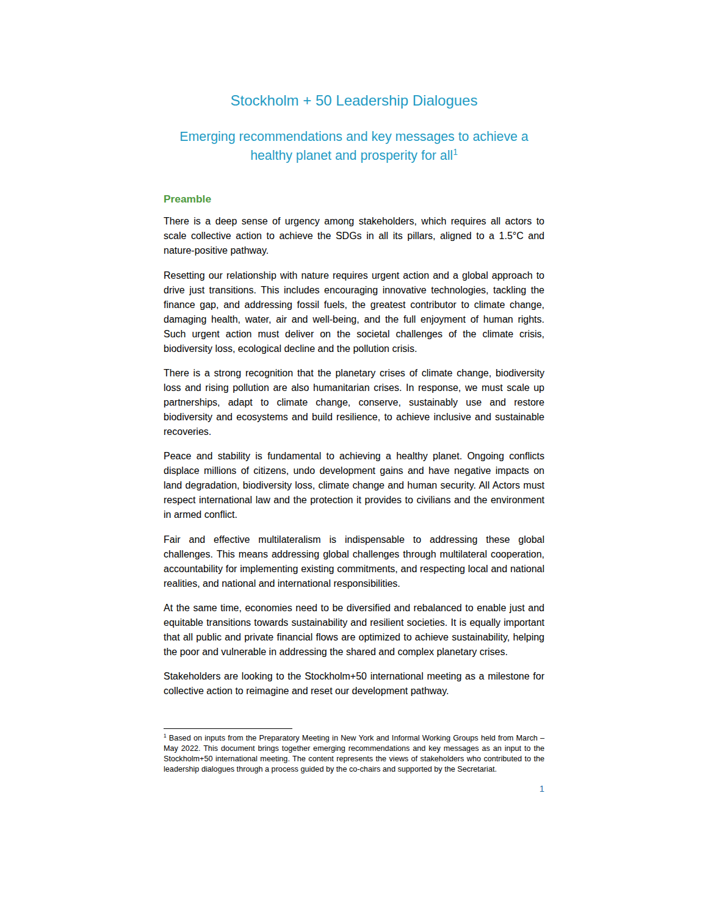Stockholm + 50 Leadership Dialogues
Emerging recommendations and key messages to achieve a
healthy planet and prosperity for all1
Preamble
There is a deep sense of urgency among stakeholders, which requires all actors to scale collective action to achieve the SDGs in all its pillars, aligned to a 1.5°C and nature-positive pathway.
Resetting our relationship with nature requires urgent action and a global approach to drive just transitions. This includes encouraging innovative technologies, tackling the finance gap, and addressing fossil fuels, the greatest contributor to climate change, damaging health, water, air and well-being, and the full enjoyment of human rights. Such urgent action must deliver on the societal challenges of the climate crisis, biodiversity loss, ecological decline and the pollution crisis.
There is a strong recognition that the planetary crises of climate change, biodiversity loss and rising pollution are also humanitarian crises. In response, we must scale up partnerships, adapt to climate change, conserve, sustainably use and restore biodiversity and ecosystems and build resilience, to achieve inclusive and sustainable recoveries.
Peace and stability is fundamental to achieving a healthy planet. Ongoing conflicts displace millions of citizens, undo development gains and have negative impacts on land degradation, biodiversity loss, climate change and human security. All Actors must respect international law and the protection it provides to civilians and the environment in armed conflict.
Fair and effective multilateralism is indispensable to addressing these global challenges. This means addressing global challenges through multilateral cooperation, accountability for implementing existing commitments, and respecting local and national realities, and national and international responsibilities.
At the same time, economies need to be diversified and rebalanced to enable just and equitable transitions towards sustainability and resilient societies. It is equally important that all public and private financial flows are optimized to achieve sustainability, helping the poor and vulnerable in addressing the shared and complex planetary crises.
Stakeholders are looking to the Stockholm+50 international meeting as a milestone for collective action to reimagine and reset our development pathway.
1 Based on inputs from the Preparatory Meeting in New York and Informal Working Groups held from March – May 2022. This document brings together emerging recommendations and key messages as an input to the Stockholm+50 international meeting. The content represents the views of stakeholders who contributed to the leadership dialogues through a process guided by the co-chairs and supported by the Secretariat.
1